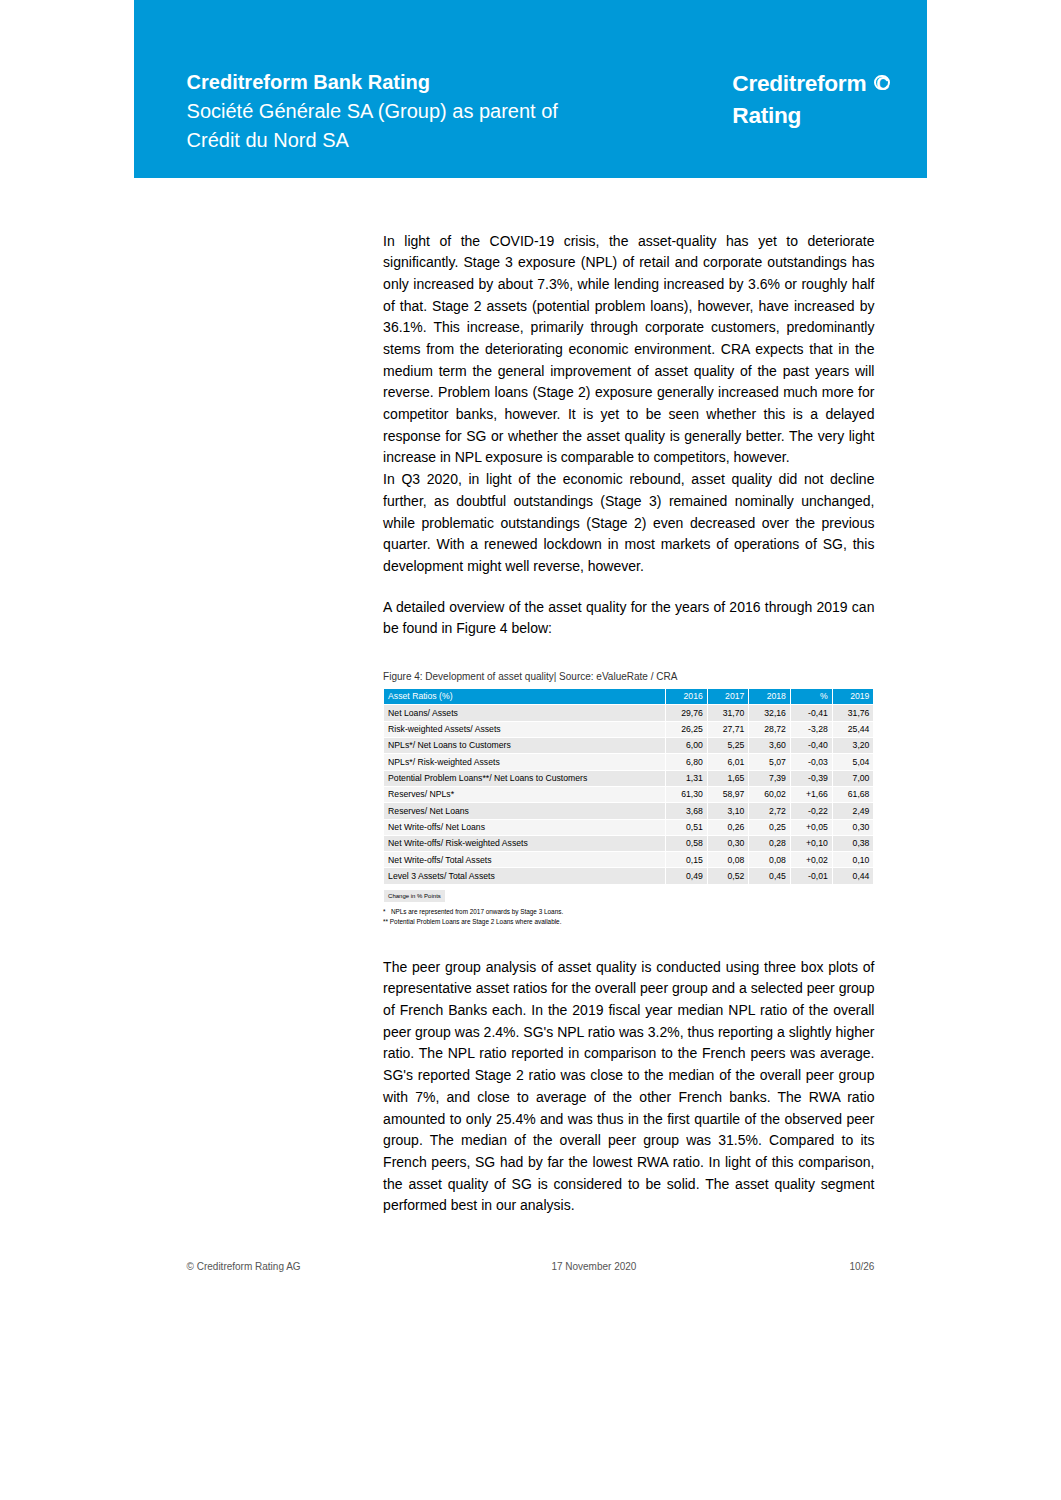Creditreform Bank Rating
Société Générale SA (Group) as parent of
Crédit du Nord SA
Creditreform C
Rating
In light of the COVID-19 crisis, the asset-quality has yet to deteriorate significantly. Stage 3 exposure (NPL) of retail and corporate outstandings has only increased by about 7.3%, while lending increased by 3.6% or roughly half of that. Stage 2 assets (potential problem loans), however, have increased by 36.1%. This increase, primarily through corporate customers, predominantly stems from the deteriorating economic environment. CRA expects that in the medium term the general improvement of asset quality of the past years will reverse. Problem loans (Stage 2) exposure generally increased much more for competitor banks, however. It is yet to be seen whether this is a delayed response for SG or whether the asset quality is generally better. The very light increase in NPL exposure is comparable to competitors, however.
In Q3 2020, in light of the economic rebound, asset quality did not decline further, as doubtful outstandings (Stage 3) remained nominally unchanged, while problematic outstandings (Stage 2) even decreased over the previous quarter. With a renewed lockdown in most markets of operations of SG, this development might well reverse, however.
A detailed overview of the asset quality for the years of 2016 through 2019 can be found in Figure 4 below:
Figure 4: Development of asset quality| Source: eValueRate / CRA
| Asset Ratios (%) | 2016 | 2017 | 2018 | % | 2019 |
| --- | --- | --- | --- | --- | --- |
| Net Loans/ Assets | 29,76 | 31,70 | 32,16 | -0,41 | 31,76 |
| Risk-weighted Assets/ Assets | 26,25 | 27,71 | 28,72 | -3,28 | 25,44 |
| NPLs*/ Net Loans to Customers | 6,00 | 5,25 | 3,60 | -0,40 | 3,20 |
| NPLs*/ Risk-weighted Assets | 6,80 | 6,01 | 5,07 | -0,03 | 5,04 |
| Potential Problem Loans**/ Net Loans to Customers | 1,31 | 1,65 | 7,39 | -0,39 | 7,00 |
| Reserves/ NPLs* | 61,30 | 58,97 | 60,02 | +1,66 | 61,68 |
| Reserves/ Net Loans | 3,68 | 3,10 | 2,72 | -0,22 | 2,49 |
| Net Write-offs/ Net Loans | 0,51 | 0,26 | 0,25 | +0,05 | 0,30 |
| Net Write-offs/ Risk-weighted Assets | 0,58 | 0,30 | 0,28 | +0,10 | 0,38 |
| Net Write-offs/ Total Assets | 0,15 | 0,08 | 0,08 | +0,02 | 0,10 |
| Level 3 Assets/ Total Assets | 0,49 | 0,52 | 0,45 | -0,01 | 0,44 |
Change in % Points
* NPLs are represented from 2017 onwards by Stage 3 Loans.
** Potential Problem Loans are Stage 2 Loans where available.
The peer group analysis of asset quality is conducted using three box plots of representative asset ratios for the overall peer group and a selected peer group of French Banks each. In the 2019 fiscal year median NPL ratio of the overall peer group was 2.4%. SG's NPL ratio was 3.2%, thus reporting a slightly higher ratio. The NPL ratio reported in comparison to the French peers was average. SG's reported Stage 2 ratio was close to the median of the overall peer group with 7%, and close to average of the other French banks. The RWA ratio amounted to only 25.4% and was thus in the first quartile of the observed peer group. The median of the overall peer group was 31.5%. Compared to its French peers, SG had by far the lowest RWA ratio. In light of this comparison, the asset quality of SG is considered to be solid. The asset quality segment performed best in our analysis.
© Creditreform Rating AG
17 November 2020
10/26